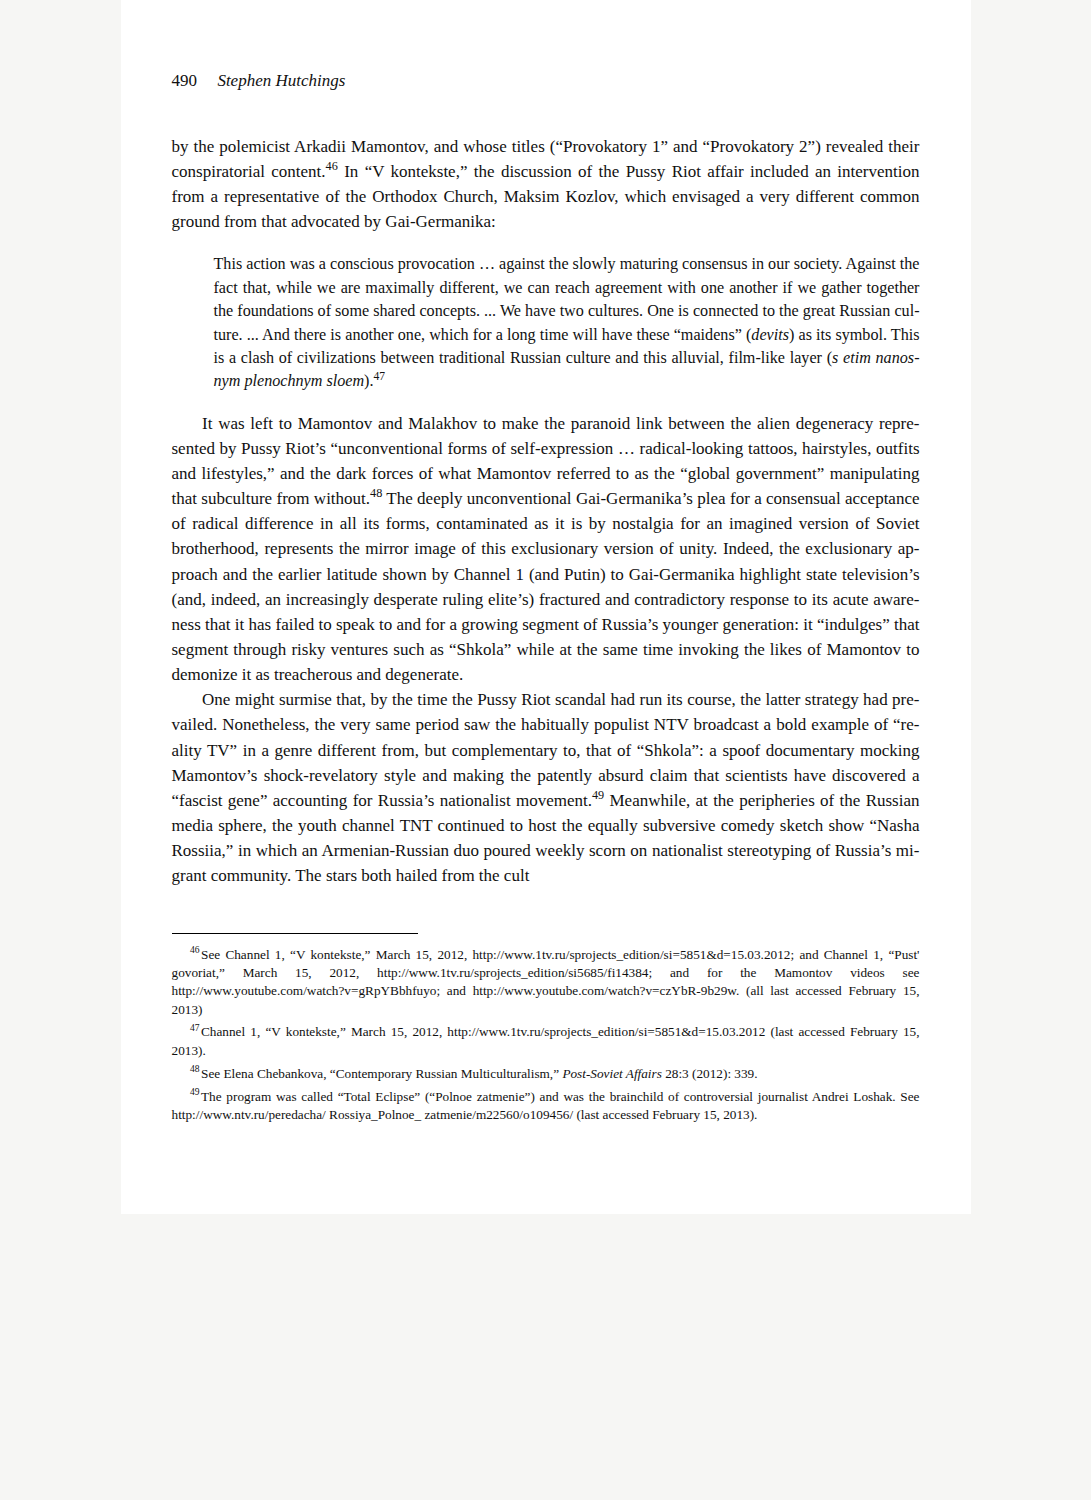490 Stephen Hutchings
by the polemicist Arkadii Mamontov, and whose titles (“Provokatory 1” and “Provokatory 2”) revealed their conspiratorial content.46 In “V kontekste,” the discussion of the Pussy Riot affair included an intervention from a representative of the Orthodox Church, Maksim Kozlov, which envisaged a very different common ground from that advocated by Gai-Germanika:
This action was a conscious provocation … against the slowly maturing consensus in our society. Against the fact that, while we are maximally different, we can reach agreement with one another if we gather together the foundations of some shared concepts. ... We have two cultures. One is connected to the great Russian culture. ... And there is another one, which for a long time will have these “maidens” (devits) as its symbol. This is a clash of civilizations between traditional Russian culture and this alluvial, film-like layer (s etim nanosnym plenochnym sloem).47
It was left to Mamontov and Malakhov to make the paranoid link between the alien degeneracy represented by Pussy Riot’s “unconventional forms of self-expression … radical-looking tattoos, hairstyles, outfits and lifestyles,” and the dark forces of what Mamontov referred to as the “global government” manipulating that subculture from without.48 The deeply unconventional Gai-Germanika’s plea for a consensual acceptance of radical difference in all its forms, contaminated as it is by nostalgia for an imagined version of Soviet brotherhood, represents the mirror image of this exclusionary version of unity. Indeed, the exclusionary approach and the earlier latitude shown by Channel 1 (and Putin) to Gai-Germanika highlight state television’s (and, indeed, an increasingly desperate ruling elite’s) fractured and contradictory response to its acute awareness that it has failed to speak to and for a growing segment of Russia’s younger generation: it “indulges” that segment through risky ventures such as “Shkola” while at the same time invoking the likes of Mamontov to demonize it as treacherous and degenerate.
One might surmise that, by the time the Pussy Riot scandal had run its course, the latter strategy had prevailed. Nonetheless, the very same period saw the habitually populist NTV broadcast a bold example of “reality TV” in a genre different from, but complementary to, that of “Shkola”: a spoof documentary mocking Mamontov’s shock-revelatory style and making the patently absurd claim that scientists have discovered a “fascist gene” accounting for Russia’s nationalist movement.49 Meanwhile, at the peripheries of the Russian media sphere, the youth channel TNT continued to host the equally subversive comedy sketch show “Nasha Rossiia,” in which an Armenian-Russian duo poured weekly scorn on nationalist stereotyping of Russia’s migrant community. The stars both hailed from the cult
46See Channel 1, “V kontekste,” March 15, 2012, http://www.1tv.ru/sprojects_edition/si=5851&d=15.03.2012; and Channel 1, “Pust' govoriat,” March 15, 2012, http://www.1tv.ru/sprojects_edition/si5685/fi14384; and for the Mamontov videos see http://www.youtube.com/watch?v=gRpYBbhfuyo; and http://www.youtube.com/watch?v=czYbR-9b29w. (all last accessed February 15, 2013)
47Channel 1, “V kontekste,” March 15, 2012, http://www.1tv.ru/sprojects_edition/si=5851&d=15.03.2012 (last accessed February 15, 2013).
48See Elena Chebankova, “Contemporary Russian Multiculturalism,” Post-Soviet Affairs 28:3 (2012): 339.
49The program was called “Total Eclipse” (“Polnoe zatmenie”) and was the brainchild of controversial journalist Andrei Loshak. See http://www.ntv.ru/peredacha/ Rossiya_Polnoe_ zatmenie/m22560/o109456/ (last accessed February 15, 2013).